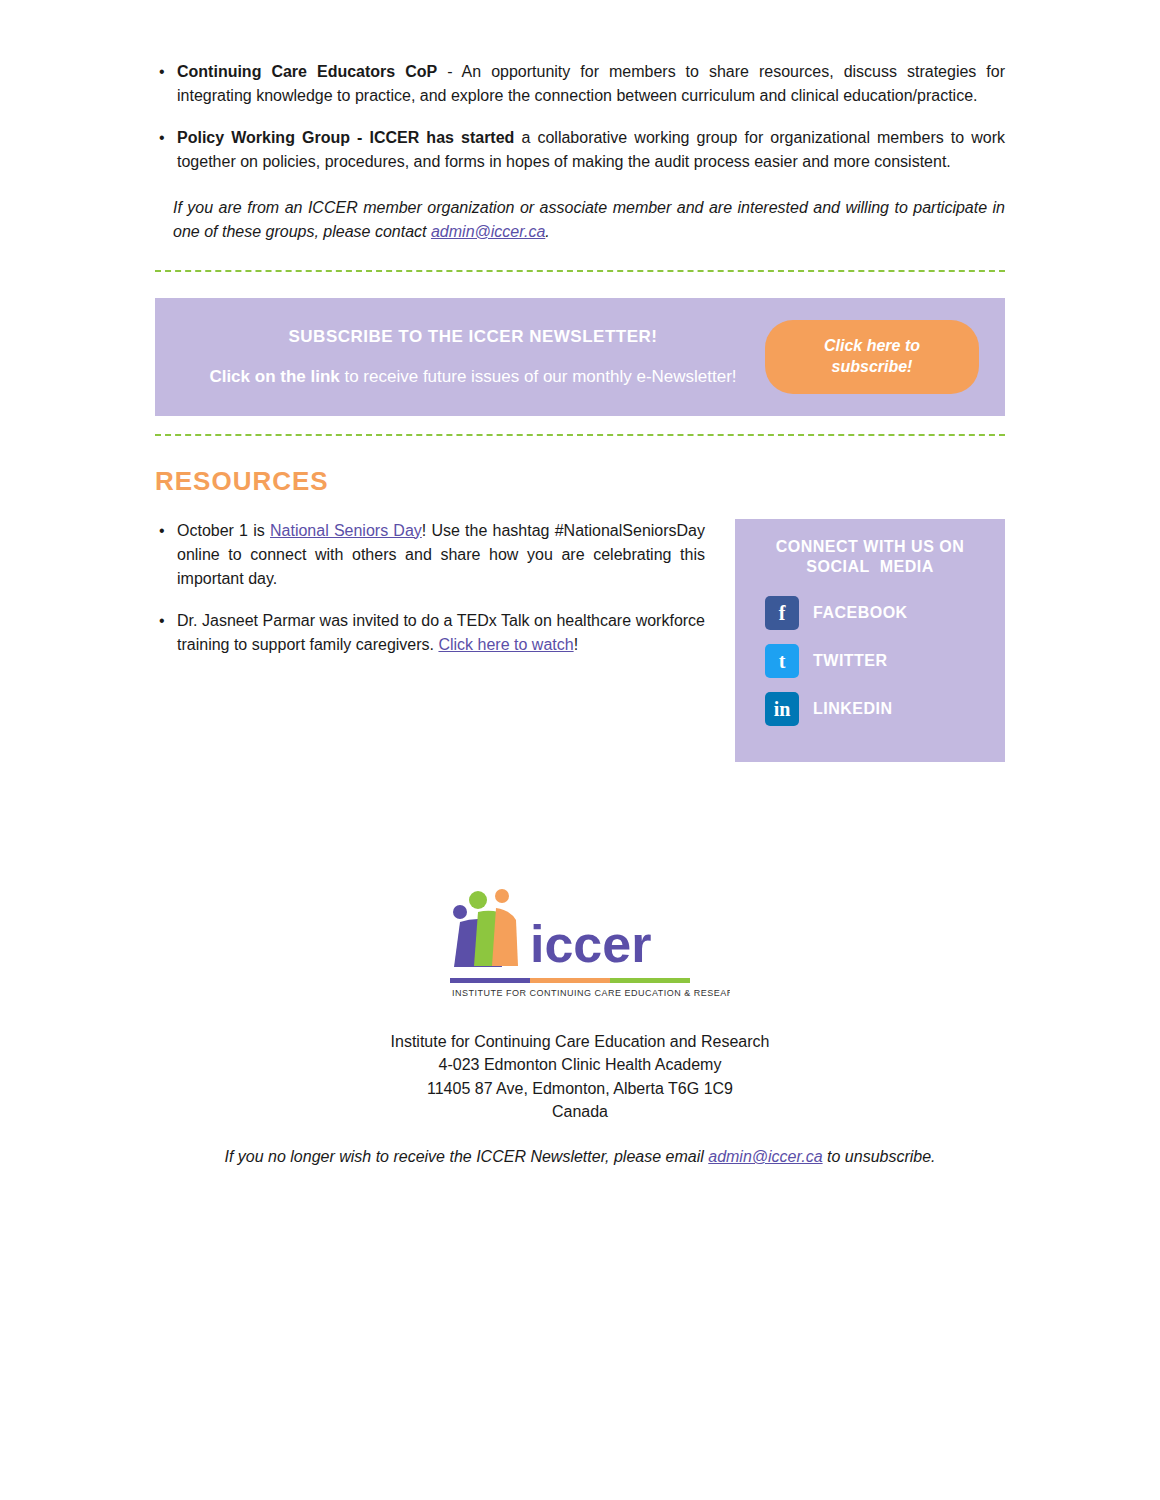Continuing Care Educators CoP - An opportunity for members to share resources, discuss strategies for integrating knowledge to practice, and explore the connection between curriculum and clinical education/practice.
Policy Working Group - ICCER has started a collaborative working group for organizational members to work together on policies, procedures, and forms in hopes of making the audit process easier and more consistent.
If you are from an ICCER member organization or associate member and are interested and willing to participate in one of these groups, please contact admin@iccer.ca.
SUBSCRIBE TO THE ICCER NEWSLETTER! Click on the link to receive future issues of our monthly e-Newsletter!
Click here to subscribe!
RESOURCES
October 1 is National Seniors Day! Use the hashtag #NationalSeniorsDay online to connect with others and share how you are celebrating this important day.
Dr. Jasneet Parmar was invited to do a TEDx Talk on healthcare workforce training to support family caregivers. Click here to watch!
CONNECT WITH US ON
SOCIAL MEDIA
f
FACEBOOK
t
TWITTER
in
LINKEDIN
iccer INSTITUTE FOR CONTINUING CARE EDUCATION & RESEARCH
Institute for Continuing Care Education and Research
4-023 Edmonton Clinic Health Academy
11405 87 Ave, Edmonton, Alberta T6G 1C9
Canada
If you no longer wish to receive the ICCER Newsletter, please email admin@iccer.ca to unsubscribe.